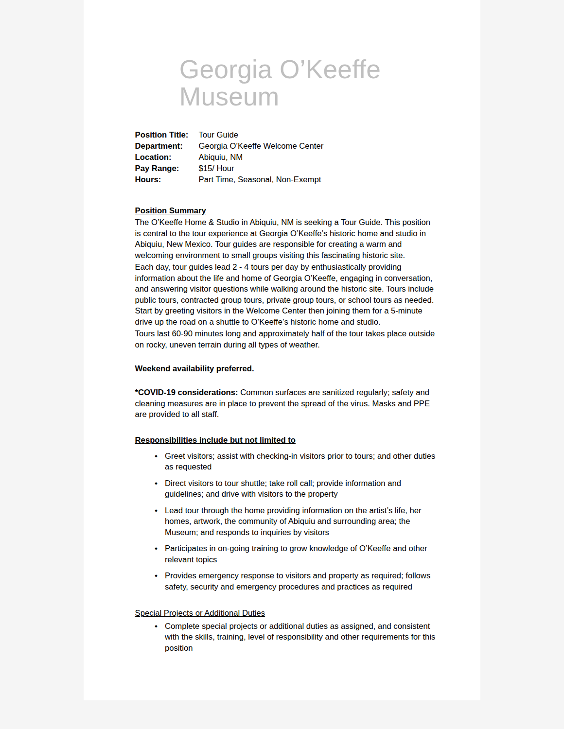Georgia O’Keeffe Museum
| Position Title: | Tour Guide |
| Department: | Georgia O’Keeffe Welcome Center |
| Location: | Abiquiu, NM |
| Pay Range: | $15/ Hour |
| Hours: | Part Time, Seasonal, Non-Exempt |
Position Summary
The O’Keeffe Home & Studio in Abiquiu, NM is seeking a Tour Guide. This position is central to the tour experience at Georgia O’Keeffe’s historic home and studio in Abiquiu, New Mexico. Tour guides are responsible for creating a warm and welcoming environment to small groups visiting this fascinating historic site.
Each day, tour guides lead 2 - 4 tours per day by enthusiastically providing information about the life and home of Georgia O’Keeffe, engaging in conversation, and answering visitor questions while walking around the historic site. Tours include public tours, contracted group tours, private group tours, or school tours as needed. Start by greeting visitors in the Welcome Center then joining them for a 5-minute drive up the road on a shuttle to O’Keeffe’s historic home and studio.
Tours last 60-90 minutes long and approximately half of the tour takes place outside on rocky, uneven terrain during all types of weather.
Weekend availability preferred.
*COVID-19 considerations: Common surfaces are sanitized regularly; safety and cleaning measures are in place to prevent the spread of the virus. Masks and PPE are provided to all staff.
Responsibilities include but not limited to
Greet visitors; assist with checking-in visitors prior to tours; and other duties as requested
Direct visitors to tour shuttle; take roll call; provide information and guidelines; and drive with visitors to the property
Lead tour through the home providing information on the artist’s life, her homes, artwork, the community of Abiquiu and surrounding area; the Museum; and responds to inquiries by visitors
Participates in on-going training to grow knowledge of O’Keeffe and other relevant topics
Provides emergency response to visitors and property as required; follows safety, security and emergency procedures and practices as required
Special Projects or Additional Duties
Complete special projects or additional duties as assigned, and consistent with the skills, training, level of responsibility and other requirements for this position